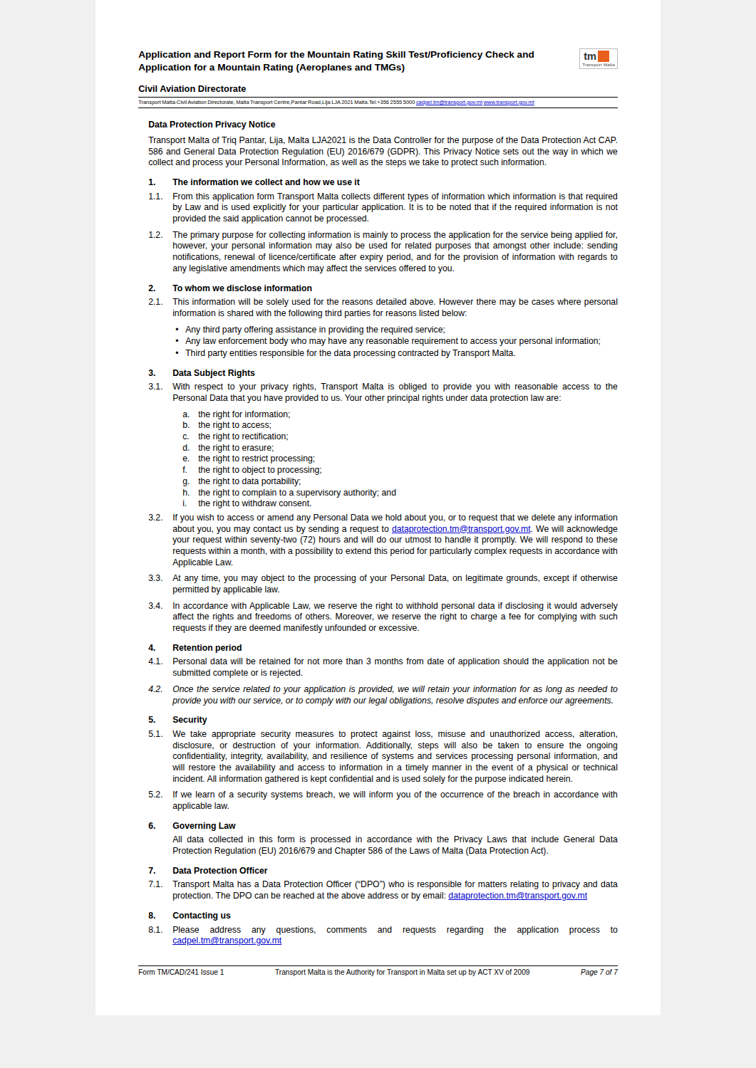Application and Report Form for the Mountain Rating Skill Test/Proficiency Check and Application for a Mountain Rating (Aeroplanes and TMGs)
tm
Transport Malta
Civil Aviation Directorate
Transport Malta-Civil Aviation Directorate, Malta Transport Centre,Pantar Road,Lija LJA 2021 Malta.Tel:+356 2555 5000 cadpel.tm@transport.gov.mt www.transport.gov.mt
Data Protection Privacy Notice
Transport Malta of Triq Pantar, Lija, Malta LJA2021 is the Data Controller for the purpose of the Data Protection Act CAP. 586 and General Data Protection Regulation (EU) 2016/679 (GDPR). This Privacy Notice sets out the way in which we collect and process your Personal Information, as well as the steps we take to protect such information.
1.
The information we collect and how we use it
1.1.
From this application form Transport Malta collects different types of information which information is that required by Law and is used explicitly for your particular application. It is to be noted that if the required information is not provided the said application cannot be processed.
1.2.
The primary purpose for collecting information is mainly to process the application for the service being applied for, however, your personal information may also be used for related purposes that amongst other include: sending notifications, renewal of licence/certificate after expiry period, and for the provision of information with regards to any legislative amendments which may affect the services offered to you.
2.
To whom we disclose information
2.1.
This information will be solely used for the reasons detailed above. However there may be cases where personal information is shared with the following third parties for reasons listed below:
Any third party offering assistance in providing the required service;
Any law enforcement body who may have any reasonable requirement to access your personal information;
Third party entities responsible for the data processing contracted by Transport Malta.
3.
Data Subject Rights
3.1.
With respect to your privacy rights, Transport Malta is obliged to provide you with reasonable access to the Personal Data that you have provided to us. Your other principal rights under data protection law are:
the right for information;
the right to access;
the right to rectification;
the right to erasure;
the right to restrict processing;
the right to object to processing;
the right to data portability;
the right to complain to a supervisory authority; and
the right to withdraw consent.
3.2.
If you wish to access or amend any Personal Data we hold about you, or to request that we delete any information about you, you may contact us by sending a request to dataprotection.tm@transport.gov.mt. We will acknowledge your request within seventy-two (72) hours and will do our utmost to handle it promptly. We will respond to these requests within a month, with a possibility to extend this period for particularly complex requests in accordance with Applicable Law.
3.3.
At any time, you may object to the processing of your Personal Data, on legitimate grounds, except if otherwise permitted by applicable law.
3.4.
In accordance with Applicable Law, we reserve the right to withhold personal data if disclosing it would adversely affect the rights and freedoms of others. Moreover, we reserve the right to charge a fee for complying with such requests if they are deemed manifestly unfounded or excessive.
4.
Retention period
4.1.
Personal data will be retained for not more than 3 months from date of application should the application not be submitted complete or is rejected.
4.2.
Once the service related to your application is provided, we will retain your information for as long as needed to provide you with our service, or to comply with our legal obligations, resolve disputes and enforce our agreements.
5.
Security
5.1.
We take appropriate security measures to protect against loss, misuse and unauthorized access, alteration, disclosure, or destruction of your information. Additionally, steps will also be taken to ensure the ongoing confidentiality, integrity, availability, and resilience of systems and services processing personal information, and will restore the availability and access to information in a timely manner in the event of a physical or technical incident. All information gathered is kept confidential and is used solely for the purpose indicated herein.
5.2.
If we learn of a security systems breach, we will inform you of the occurrence of the breach in accordance with applicable law.
6.
Governing Law
All data collected in this form is processed in accordance with the Privacy Laws that include General Data Protection Regulation (EU) 2016/679 and Chapter 586 of the Laws of Malta (Data Protection Act).
7.
Data Protection Officer
7.1.
Transport Malta has a Data Protection Officer (“DPO”) who is responsible for matters relating to privacy and data protection. The DPO can be reached at the above address or by email: dataprotection.tm@transport.gov.mt
8.
Contacting us
8.1.
Please address any questions, comments and requests regarding the application process to cadpel.tm@transport.gov.mt
Form TM/CAD/241 Issue 1
Transport Malta is the Authority for Transport in Malta set up by ACT XV of 2009
Page 7 of 7